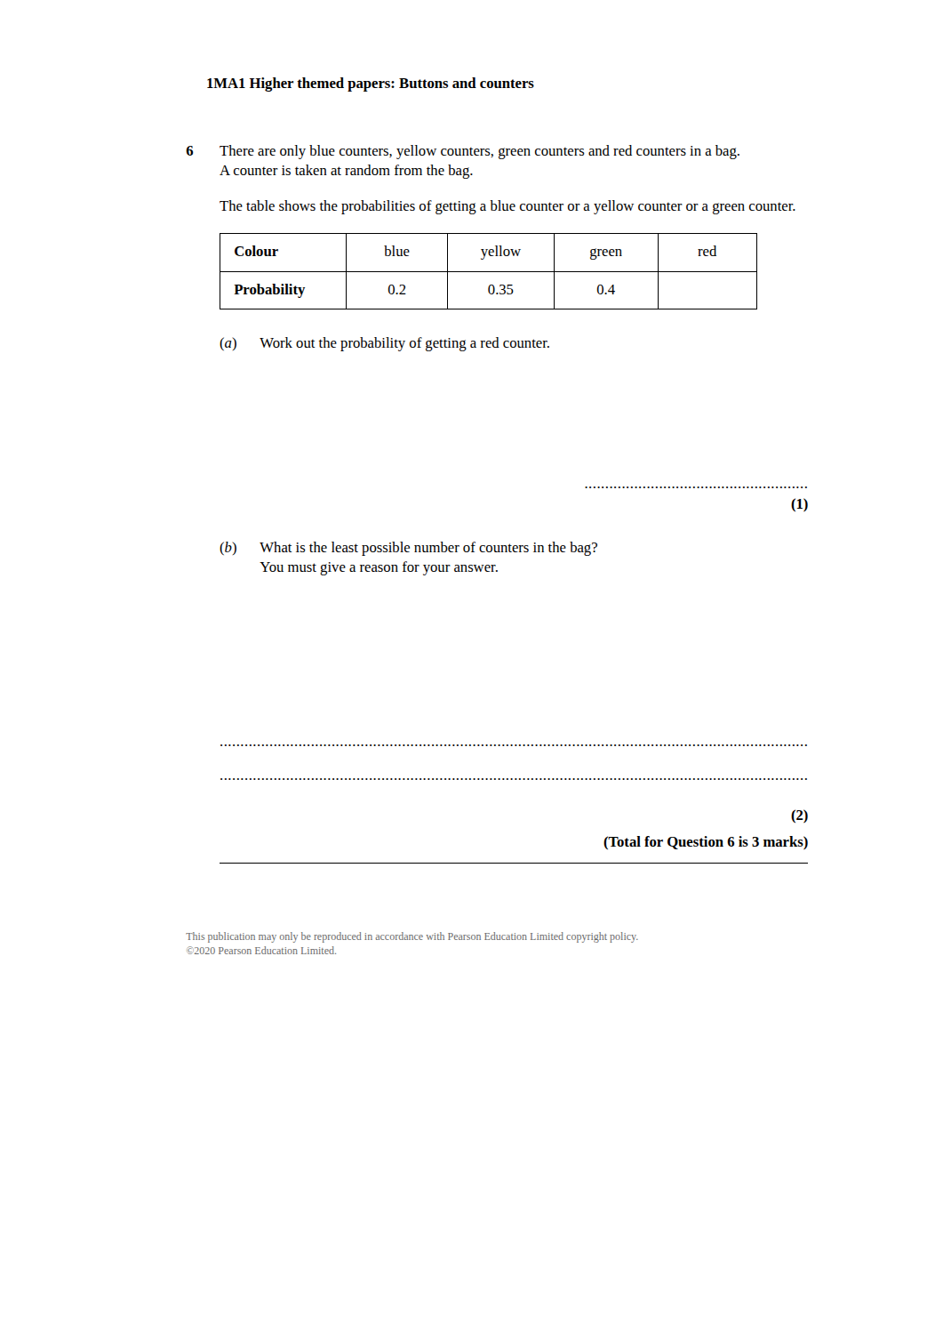1MA1 Higher themed papers: Buttons and counters
6
There are only blue counters, yellow counters, green counters and red counters in a bag.
A counter is taken at random from the bag.
The table shows the probabilities of getting a blue counter or a yellow counter or a green counter.
| Colour | blue | yellow | green | red |
| Probability | 0.2 | 0.35 | 0.4 | |
(a)
Work out the probability of getting a red counter.
......................................................
(1)
(b)
What is the least possible number of counters in the bag?
You must give a reason for your answer.
..............................................................................................................................................
..............................................................................................................................................
(2)
(Total for Question 6 is 3 marks)
This publication may only be reproduced in accordance with Pearson Education Limited copyright policy.
©2020 Pearson Education Limited.